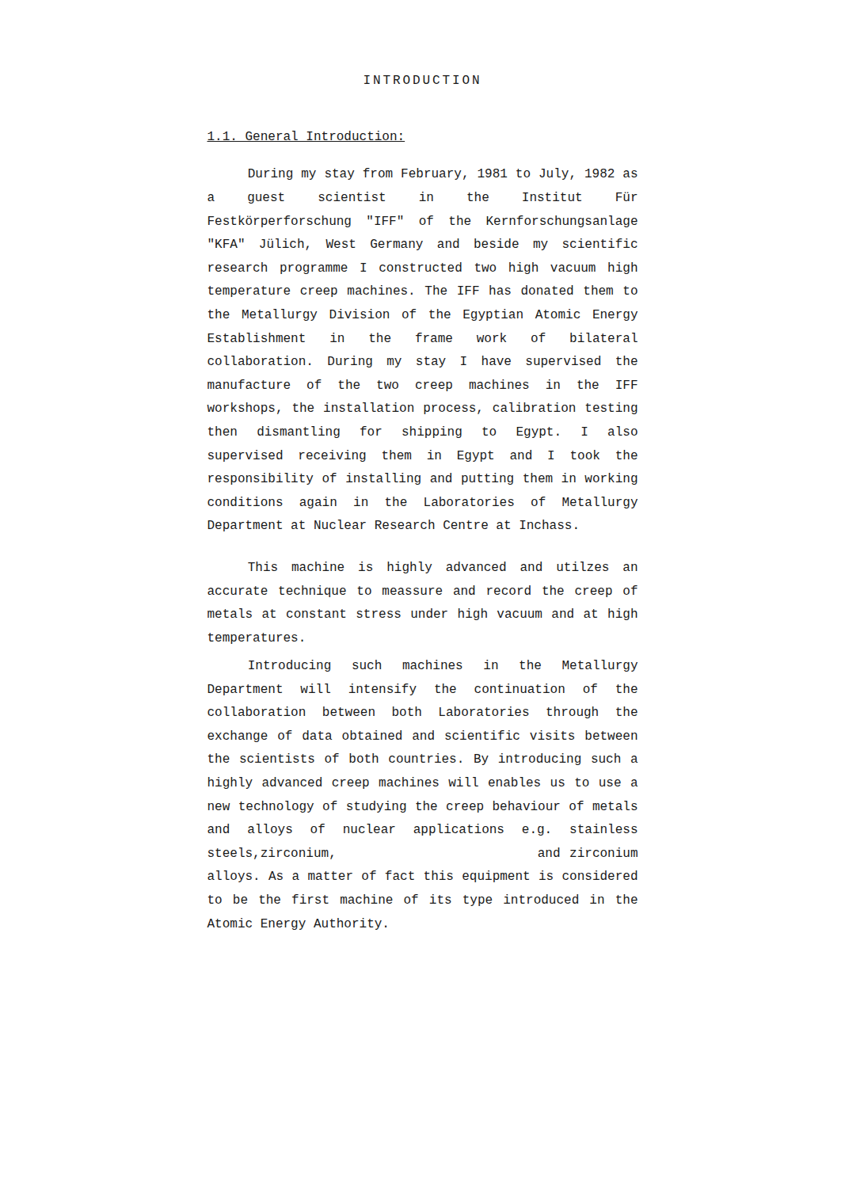INTRODUCTION
1.1. General Introduction:
During my stay from February, 1981 to July, 1982 as a guest scientist in the Institut Für Festkörperforschung "IFF" of the Kernforschungsanlage "KFA" Jülich, West Germany and beside my scientific research programme I constructed two high vacuum high temperature creep machines. The IFF has donated them to the Metallurgy Division of the Egyptian Atomic Energy Establishment in the frame work of bilateral collaboration. During my stay I have supervised the manufacture of the two creep machines in the IFF workshops, the installation process, calibration testing then dismantling for shipping to Egypt. I also supervised receiving them in Egypt and I took the responsibility of installing and putting them in working conditions again in the Laboratories of Metallurgy Department at Nuclear Research Centre at Inchass.
This machine is highly advanced and utilzes an accurate technique to meassure and record the creep of metals at constant stress under high vacuum and at high temperatures.
Introducing such machines in the Metallurgy Department will intensify the continuation of the collaboration between both Laboratories through the exchange of data obtained and scientific visits between the scientists of both countries. By introducing such a highly advanced creep machines will enables us to use a new technology of studying the creep behaviour of metals and alloys of nuclear applications e.g. stainless steels,zirconium, and zirconium alloys. As a matter of fact this equipment is considered to be the first machine of its type introduced in the Atomic Energy Authority.